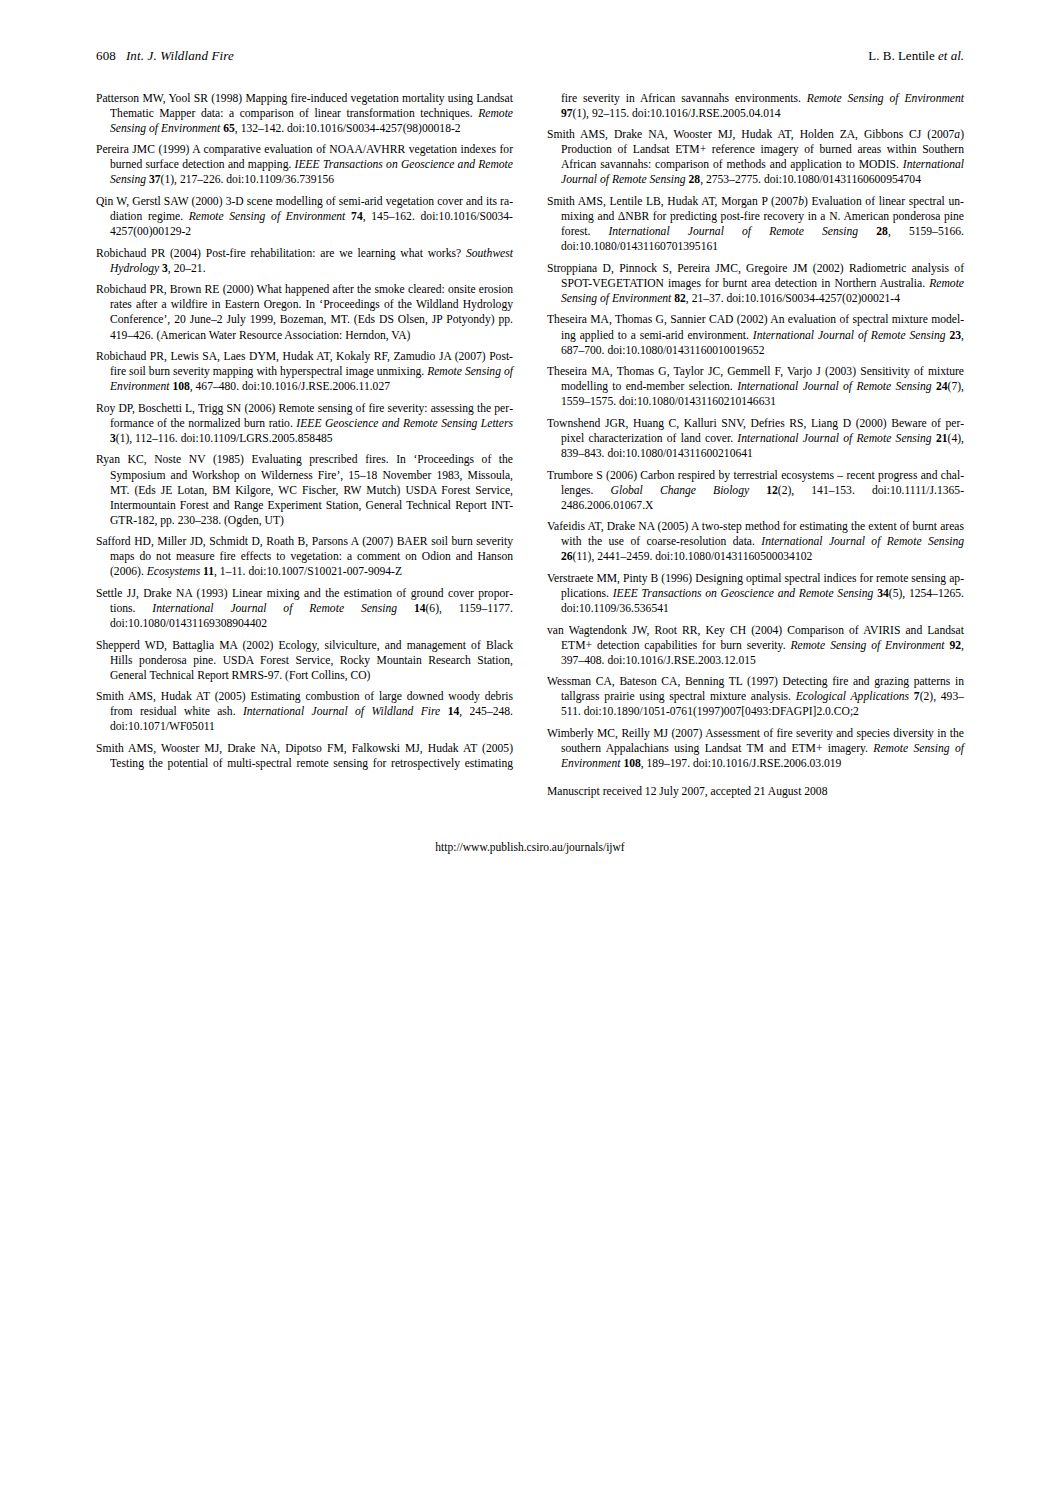608 Int. J. Wildland Fire
L. B. Lentile et al.
Patterson MW, Yool SR (1998) Mapping fire-induced vegetation mortality using Landsat Thematic Mapper data: a comparison of linear transformation techniques. Remote Sensing of Environment 65, 132–142. doi:10.1016/S0034-4257(98)00018-2
Pereira JMC (1999) A comparative evaluation of NOAA/AVHRR vegetation indexes for burned surface detection and mapping. IEEE Transactions on Geoscience and Remote Sensing 37(1), 217–226. doi:10.1109/36.739156
Qin W, Gerstl SAW (2000) 3-D scene modelling of semi-arid vegetation cover and its radiation regime. Remote Sensing of Environment 74, 145–162. doi:10.1016/S0034-4257(00)00129-2
Robichaud PR (2004) Post-fire rehabilitation: are we learning what works? Southwest Hydrology 3, 20–21.
Robichaud PR, Brown RE (2000) What happened after the smoke cleared: onsite erosion rates after a wildfire in Eastern Oregon. In ‘Proceedings of the Wildland Hydrology Conference’, 20 June–2 July 1999, Bozeman, MT. (Eds DS Olsen, JP Potyondy) pp. 419–426. (American Water Resource Association: Herndon, VA)
Robichaud PR, Lewis SA, Laes DYM, Hudak AT, Kokaly RF, Zamudio JA (2007) Post-fire soil burn severity mapping with hyperspectral image unmixing. Remote Sensing of Environment 108, 467–480. doi:10.1016/J.RSE.2006.11.027
Roy DP, Boschetti L, Trigg SN (2006) Remote sensing of fire severity: assessing the performance of the normalized burn ratio. IEEE Geoscience and Remote Sensing Letters 3(1), 112–116. doi:10.1109/LGRS.2005.858485
Ryan KC, Noste NV (1985) Evaluating prescribed fires. In ‘Proceedings of the Symposium and Workshop on Wilderness Fire’, 15–18 November 1983, Missoula, MT. (Eds JE Lotan, BM Kilgore, WC Fischer, RW Mutch) USDA Forest Service, Intermountain Forest and Range Experiment Station, General Technical Report INT-GTR-182, pp. 230–238. (Ogden, UT)
Safford HD, Miller JD, Schmidt D, Roath B, Parsons A (2007) BAER soil burn severity maps do not measure fire effects to vegetation: a comment on Odion and Hanson (2006). Ecosystems 11, 1–11. doi:10.1007/S10021-007-9094-Z
Settle JJ, Drake NA (1993) Linear mixing and the estimation of ground cover proportions. International Journal of Remote Sensing 14(6), 1159–1177. doi:10.1080/01431169308904402
Shepperd WD, Battaglia MA (2002) Ecology, silviculture, and management of Black Hills ponderosa pine. USDA Forest Service, Rocky Mountain Research Station, General Technical Report RMRS-97. (Fort Collins, CO)
Smith AMS, Hudak AT (2005) Estimating combustion of large downed woody debris from residual white ash. International Journal of Wildland Fire 14, 245–248. doi:10.1071/WF05011
Smith AMS, Wooster MJ, Drake NA, Dipotso FM, Falkowski MJ, Hudak AT (2005) Testing the potential of multi-spectral remote sensing for retrospectively estimating fire severity in African savannahs environments. Remote Sensing of Environment 97(1), 92–115. doi:10.1016/J.RSE.2005.04.014
Smith AMS, Drake NA, Wooster MJ, Hudak AT, Holden ZA, Gibbons CJ (2007a) Production of Landsat ETM+ reference imagery of burned areas within Southern African savannahs: comparison of methods and application to MODIS. International Journal of Remote Sensing 28, 2753–2775. doi:10.1080/01431160600954704
Smith AMS, Lentile LB, Hudak AT, Morgan P (2007b) Evaluation of linear spectral unmixing and ΔNBR for predicting post-fire recovery in a N. American ponderosa pine forest. International Journal of Remote Sensing 28, 5159–5166. doi:10.1080/01431160701395161
Stroppiana D, Pinnock S, Pereira JMC, Gregoire JM (2002) Radiometric analysis of SPOT-VEGETATION images for burnt area detection in Northern Australia. Remote Sensing of Environment 82, 21–37. doi:10.1016/S0034-4257(02)00021-4
Theseira MA, Thomas G, Sannier CAD (2002) An evaluation of spectral mixture modeling applied to a semi-arid environment. International Journal of Remote Sensing 23, 687–700. doi:10.1080/01431160010019652
Theseira MA, Thomas G, Taylor JC, Gemmell F, Varjo J (2003) Sensitivity of mixture modelling to end-member selection. International Journal of Remote Sensing 24(7), 1559–1575. doi:10.1080/01431160210146631
Townshend JGR, Huang C, Kalluri SNV, Defries RS, Liang D (2000) Beware of per-pixel characterization of land cover. International Journal of Remote Sensing 21(4), 839–843. doi:10.1080/014311600210641
Trumbore S (2006) Carbon respired by terrestrial ecosystems – recent progress and challenges. Global Change Biology 12(2), 141–153. doi:10.1111/J.1365-2486.2006.01067.X
Vafeidis AT, Drake NA (2005) A two-step method for estimating the extent of burnt areas with the use of coarse-resolution data. International Journal of Remote Sensing 26(11), 2441–2459. doi:10.1080/01431160500034102
Verstraete MM, Pinty B (1996) Designing optimal spectral indices for remote sensing applications. IEEE Transactions on Geoscience and Remote Sensing 34(5), 1254–1265. doi:10.1109/36.536541
van Wagtendonk JW, Root RR, Key CH (2004) Comparison of AVIRIS and Landsat ETM+ detection capabilities for burn severity. Remote Sensing of Environment 92, 397–408. doi:10.1016/J.RSE.2003.12.015
Wessman CA, Bateson CA, Benning TL (1997) Detecting fire and grazing patterns in tallgrass prairie using spectral mixture analysis. Ecological Applications 7(2), 493–511. doi:10.1890/1051-0761(1997)007[0493:DFAGPI]2.0.CO;2
Wimberly MC, Reilly MJ (2007) Assessment of fire severity and species diversity in the southern Appalachians using Landsat TM and ETM+ imagery. Remote Sensing of Environment 108, 189–197. doi:10.1016/J.RSE.2006.03.019
Manuscript received 12 July 2007, accepted 21 August 2008
http://www.publish.csiro.au/journals/ijwf